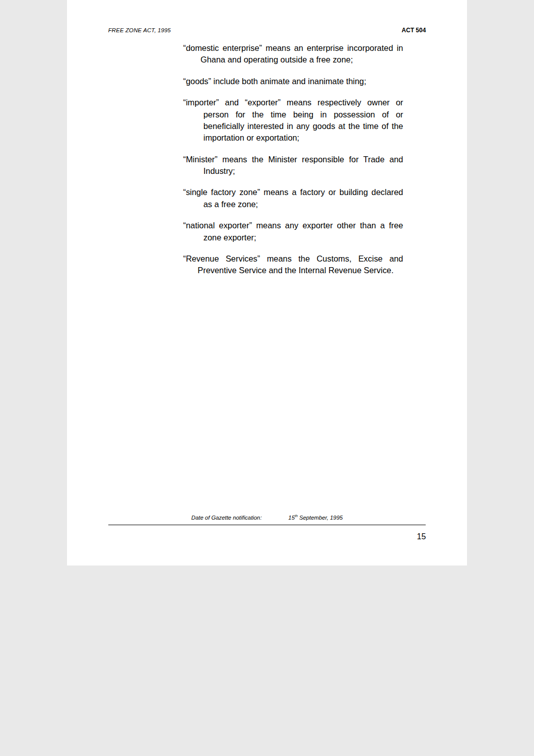FREE ZONE ACT, 1995 ACT 504
“domestic enterprise” means an enterprise incorporated in Ghana and operating outside a free zone;
“goods” include both animate and inanimate thing;
“importer” and “exporter” means respectively owner or person for the time being in possession of or beneficially interested in any goods at the time of the importation or exportation;
“Minister” means the Minister responsible for Trade and Industry;
“single factory zone” means a factory or building declared as a free zone;
“national exporter” means any exporter other than a free zone exporter;
“Revenue Services” means the Customs, Excise and Preventive Service and the Internal Revenue Service.
Date of Gazette notification: 15th September, 1995
15